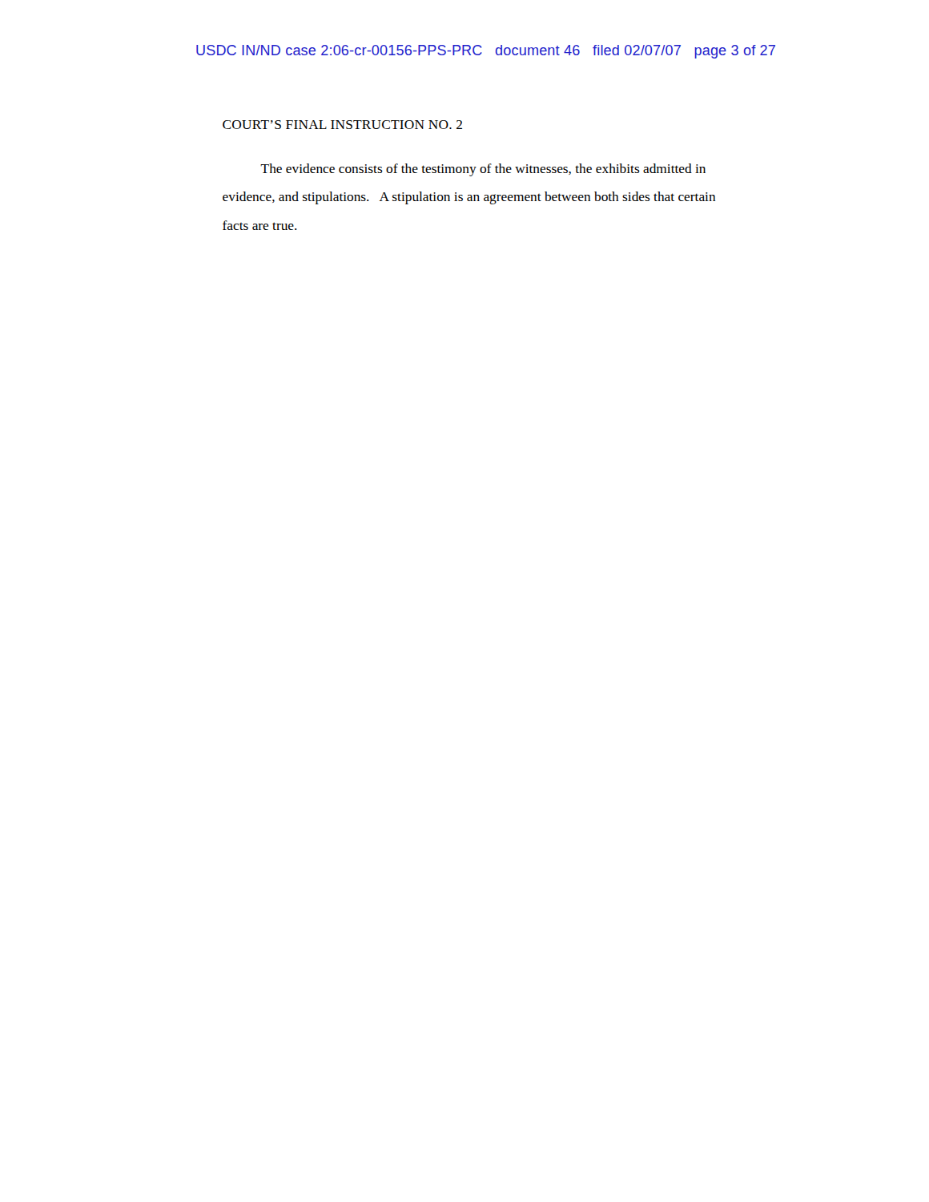USDC IN/ND case 2:06-cr-00156-PPS-PRC document 46 filed 02/07/07 page 3 of 27
COURT’S FINAL INSTRUCTION NO. 2
The evidence consists of the testimony of the witnesses, the exhibits admitted in evidence, and stipulations. A stipulation is an agreement between both sides that certain facts are true.